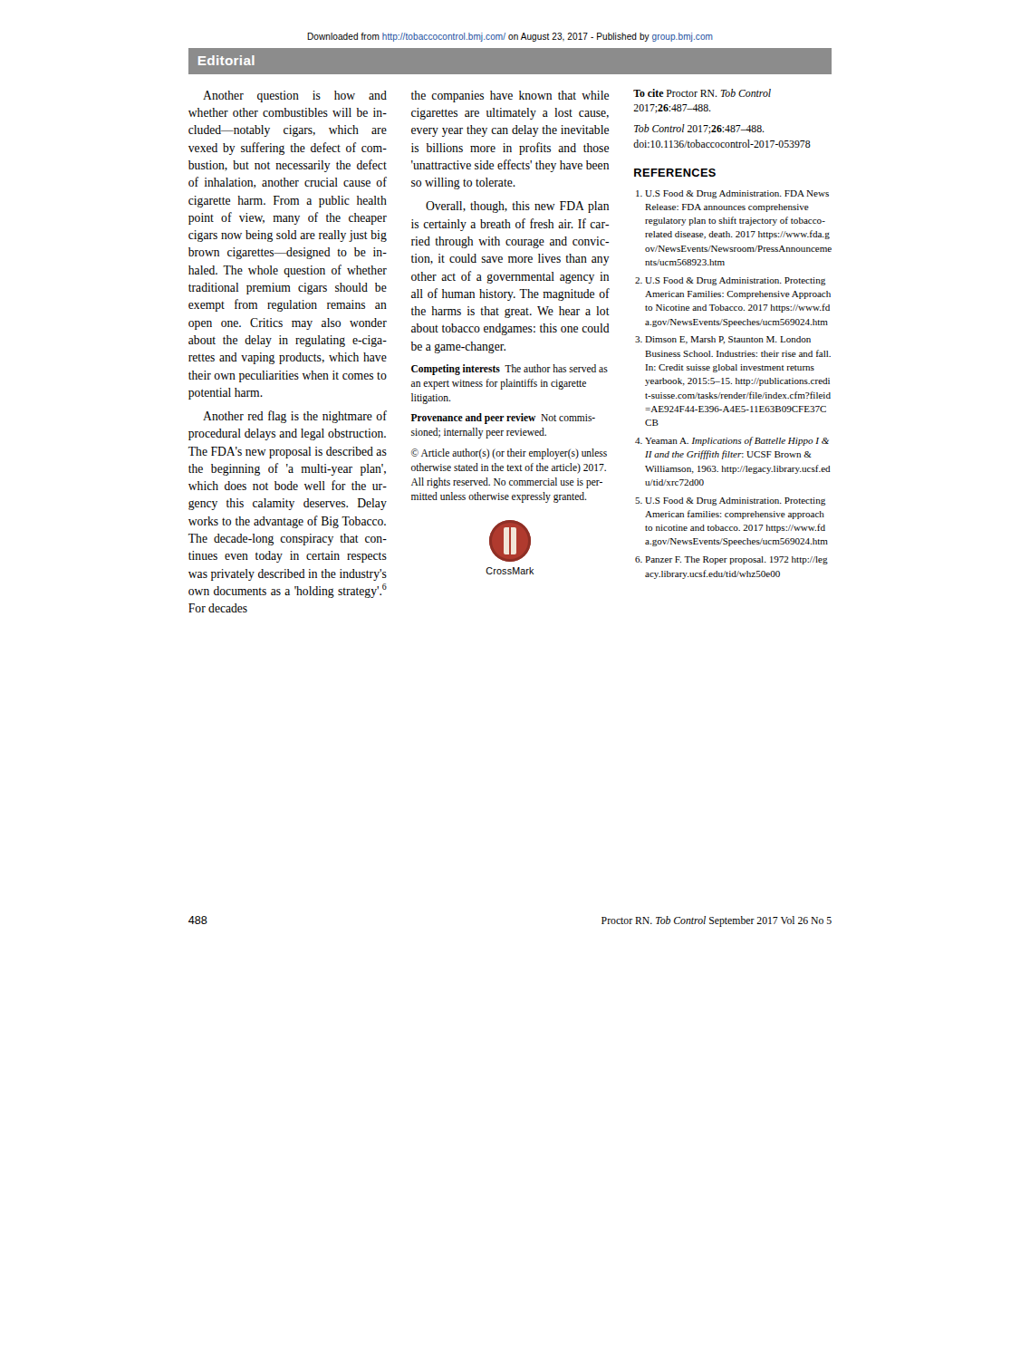Downloaded from http://tobaccocontrol.bmj.com/ on August 23, 2017 - Published by group.bmj.com
Editorial
Another question is how and whether other combustibles will be included—notably cigars, which are vexed by suffering the defect of combustion, but not necessarily the defect of inhalation, another crucial cause of cigarette harm. From a public health point of view, many of the cheaper cigars now being sold are really just big brown cigarettes—designed to be inhaled. The whole question of whether traditional premium cigars should be exempt from regulation remains an open one. Critics may also wonder about the delay in regulating e-cigarettes and vaping products, which have their own peculiarities when it comes to potential harm.
Another red flag is the nightmare of procedural delays and legal obstruction. The FDA's new proposal is described as the beginning of 'a multi-year plan', which does not bode well for the urgency this calamity deserves. Delay works to the advantage of Big Tobacco. The decade-long conspiracy that continues even today in certain respects was privately described in the industry's own documents as a 'holding strategy'.6 For decades
the companies have known that while cigarettes are ultimately a lost cause, every year they can delay the inevitable is billions more in profits and those 'unattractive side effects' they have been so willing to tolerate.
Overall, though, this new FDA plan is certainly a breath of fresh air. If carried through with courage and conviction, it could save more lives than any other act of a governmental agency in all of human history. The magnitude of the harms is that great. We hear a lot about tobacco endgames: this one could be a game-changer.
Competing interests The author has served as an expert witness for plaintiffs in cigarette litigation.
Provenance and peer review Not commissioned; internally peer reviewed.
© Article author(s) (or their employer(s) unless otherwise stated in the text of the article) 2017. All rights reserved. No commercial use is permitted unless otherwise expressly granted.
CrossMark
To cite Proctor RN. Tob Control 2017;26:487–488.
Tob Control 2017;26:487–488.
doi:10.1136/tobaccocontrol-2017-053978
REFERENCES
U.S Food & Drug Administration. FDA News Release: FDA announces comprehensive regulatory plan to shift trajectory of tobacco-related disease, death. 2017 https://www.fda.gov/NewsEvents/Newsroom/PressAnnouncements/ucm568923.htm
U.S Food & Drug Administration. Protecting American Families: Comprehensive Approach to Nicotine and Tobacco. 2017 https://www.fda.gov/NewsEvents/Speeches/ucm569024.htm
Dimson E, Marsh P, Staunton M. London Business School. Industries: their rise and fall. In: Credit suisse global investment returns yearbook, 2015:5–15. http://publications.credit-suisse.com/tasks/render/file/index.cfm?fileid=AE924F44-E396-A4E5-11E63B09CFE37CCB
Yeaman A. Implications of Battelle Hippo I & II and the Grifffith filter: UCSF Brown & Williamson, 1963. http://legacy.library.ucsf.edu/tid/xrc72d00
U.S Food & Drug Administration. Protecting American families: comprehensive approach to nicotine and tobacco. 2017 https://www.fda.gov/NewsEvents/Speeches/ucm569024.htm
Panzer F. The Roper proposal. 1972 http://legacy.library.ucsf.edu/tid/whz50e00
488
Proctor RN. Tob Control September 2017 Vol 26 No 5